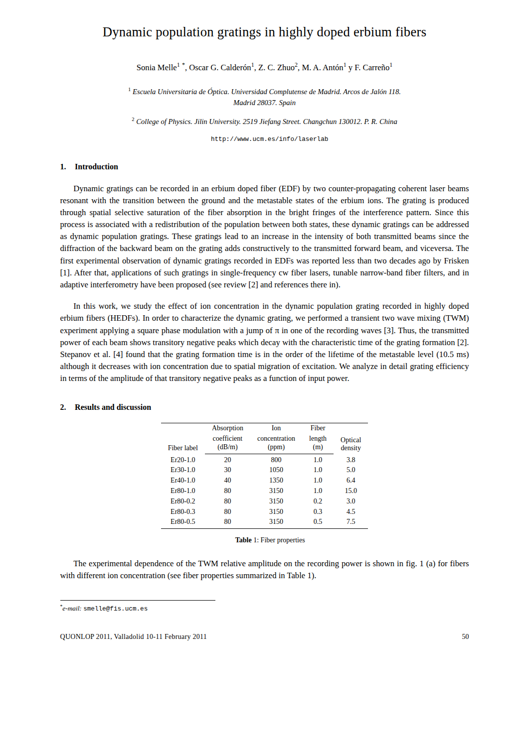Dynamic population gratings in highly doped erbium fibers
Sonia Melle1 *, Oscar G. Calderón1, Z. C. Zhuo2, M. A. Antón1 y F. Carreño1
1 Escuela Universitaria de Óptica. Universidad Complutense de Madrid. Arcos de Jalón 118.
Madrid 28037. Spain
2 College of Physics. Jilin University. 2519 Jiefang Street. Changchun 130012. P. R. China
http://www.ucm.es/info/laserlab
1. Introduction
Dynamic gratings can be recorded in an erbium doped fiber (EDF) by two counter-propagating coherent laser beams resonant with the transition between the ground and the metastable states of the erbium ions. The grating is produced through spatial selective saturation of the fiber absorption in the bright fringes of the interference pattern. Since this process is associated with a redistribution of the population between both states, these dynamic gratings can be addressed as dynamic population gratings. These gratings lead to an increase in the intensity of both transmitted beams since the diffraction of the backward beam on the grating adds constructively to the transmitted forward beam, and viceversa. The first experimental observation of dynamic gratings recorded in EDFs was reported less than two decades ago by Frisken [1]. After that, applications of such gratings in single-frequency cw fiber lasers, tunable narrow-band fiber filters, and in adaptive interferometry have been proposed (see review [2] and references there in).
In this work, we study the effect of ion concentration in the dynamic population grating recorded in highly doped erbium fibers (HEDFs). In order to characterize the dynamic grating, we performed a transient two wave mixing (TWM) experiment applying a square phase modulation with a jump of π in one of the recording waves [3]. Thus, the transmitted power of each beam shows transitory negative peaks which decay with the characteristic time of the grating formation [2]. Stepanov et al. [4] found that the grating formation time is in the order of the lifetime of the metastable level (10.5 ms) although it decreases with ion concentration due to spatial migration of excitation. We analyze in detail grating efficiency in terms of the amplitude of that transitory negative peaks as a function of input power.
2. Results and discussion
| Fiber label | Absorption | Ion | Fiber | Optical density |
| --- | --- | --- | --- | --- |
| coefficient (dB/m) | concentration (ppm) | length (m) |
| Er20-1.0 | 20 | 800 | 1.0 | 3.8 |
| Er30-1.0 | 30 | 1050 | 1.0 | 5.0 |
| Er40-1.0 | 40 | 1350 | 1.0 | 6.4 |
| Er80-1.0 | 80 | 3150 | 1.0 | 15.0 |
| Er80-0.2 | 80 | 3150 | 0.2 | 3.0 |
| Er80-0.3 | 80 | 3150 | 0.3 | 4.5 |
| Er80-0.5 | 80 | 3150 | 0.5 | 7.5 |
Table 1: Fiber properties
The experimental dependence of the TWM relative amplitude on the recording power is shown in fig. 1 (a) for fibers with different ion concentration (see fiber properties summarized in Table 1).
*e-mail: smelle@fis.ucm.es
QUONLOP 2011, Valladolid 10-11 February 2011
50